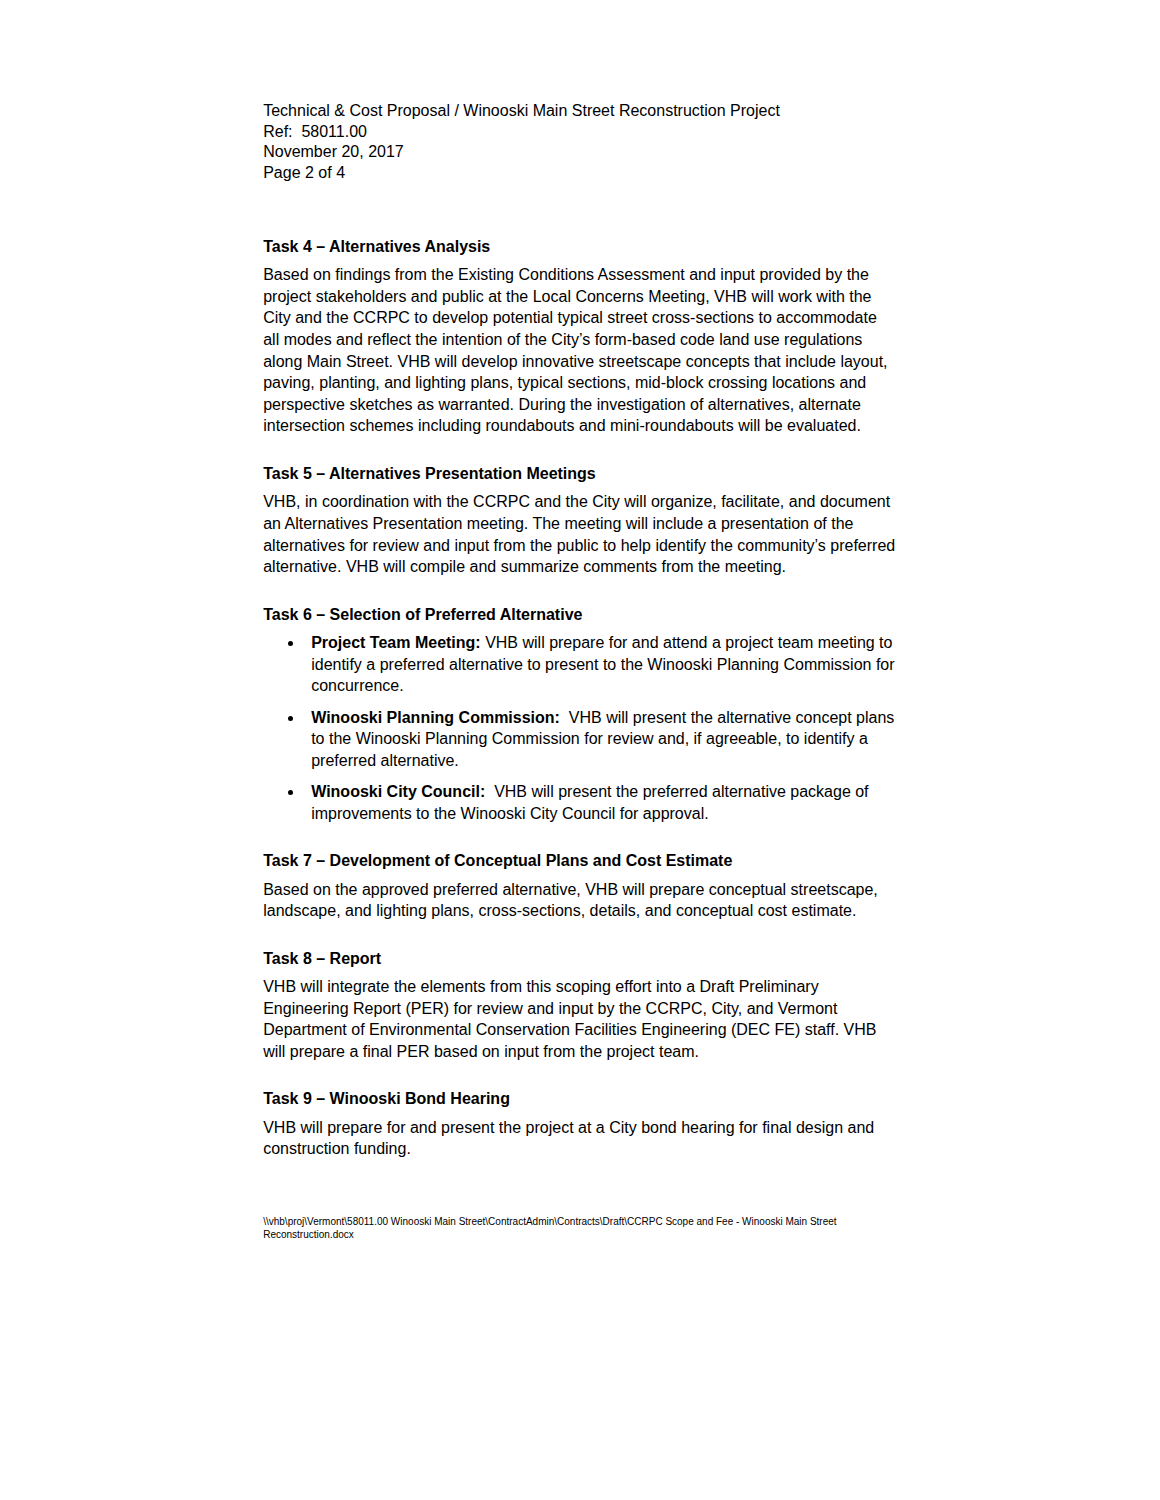Technical & Cost Proposal / Winooski Main Street Reconstruction Project
Ref: 58011.00
November 20, 2017
Page 2 of 4
Task 4 – Alternatives Analysis
Based on findings from the Existing Conditions Assessment and input provided by the project stakeholders and public at the Local Concerns Meeting, VHB will work with the City and the CCRPC to develop potential typical street cross-sections to accommodate all modes and reflect the intention of the City’s form-based code land use regulations along Main Street. VHB will develop innovative streetscape concepts that include layout, paving, planting, and lighting plans, typical sections, mid-block crossing locations and perspective sketches as warranted. During the investigation of alternatives, alternate intersection schemes including roundabouts and mini-roundabouts will be evaluated.
Task 5 – Alternatives Presentation Meetings
VHB, in coordination with the CCRPC and the City will organize, facilitate, and document an Alternatives Presentation meeting. The meeting will include a presentation of the alternatives for review and input from the public to help identify the community’s preferred alternative. VHB will compile and summarize comments from the meeting.
Task 6 – Selection of Preferred Alternative
Project Team Meeting: VHB will prepare for and attend a project team meeting to identify a preferred alternative to present to the Winooski Planning Commission for concurrence.
Winooski Planning Commission: VHB will present the alternative concept plans to the Winooski Planning Commission for review and, if agreeable, to identify a preferred alternative.
Winooski City Council: VHB will present the preferred alternative package of improvements to the Winooski City Council for approval.
Task 7 – Development of Conceptual Plans and Cost Estimate
Based on the approved preferred alternative, VHB will prepare conceptual streetscape, landscape, and lighting plans, cross-sections, details, and conceptual cost estimate.
Task 8 – Report
VHB will integrate the elements from this scoping effort into a Draft Preliminary Engineering Report (PER) for review and input by the CCRPC, City, and Vermont Department of Environmental Conservation Facilities Engineering (DEC FE) staff. VHB will prepare a final PER based on input from the project team.
Task 9 – Winooski Bond Hearing
VHB will prepare for and present the project at a City bond hearing for final design and construction funding.
\\vhb\proj\Vermont\58011.00 Winooski Main Street\ContractAdmin\Contracts\Draft\CCRPC Scope and Fee - Winooski Main Street Reconstruction.docx